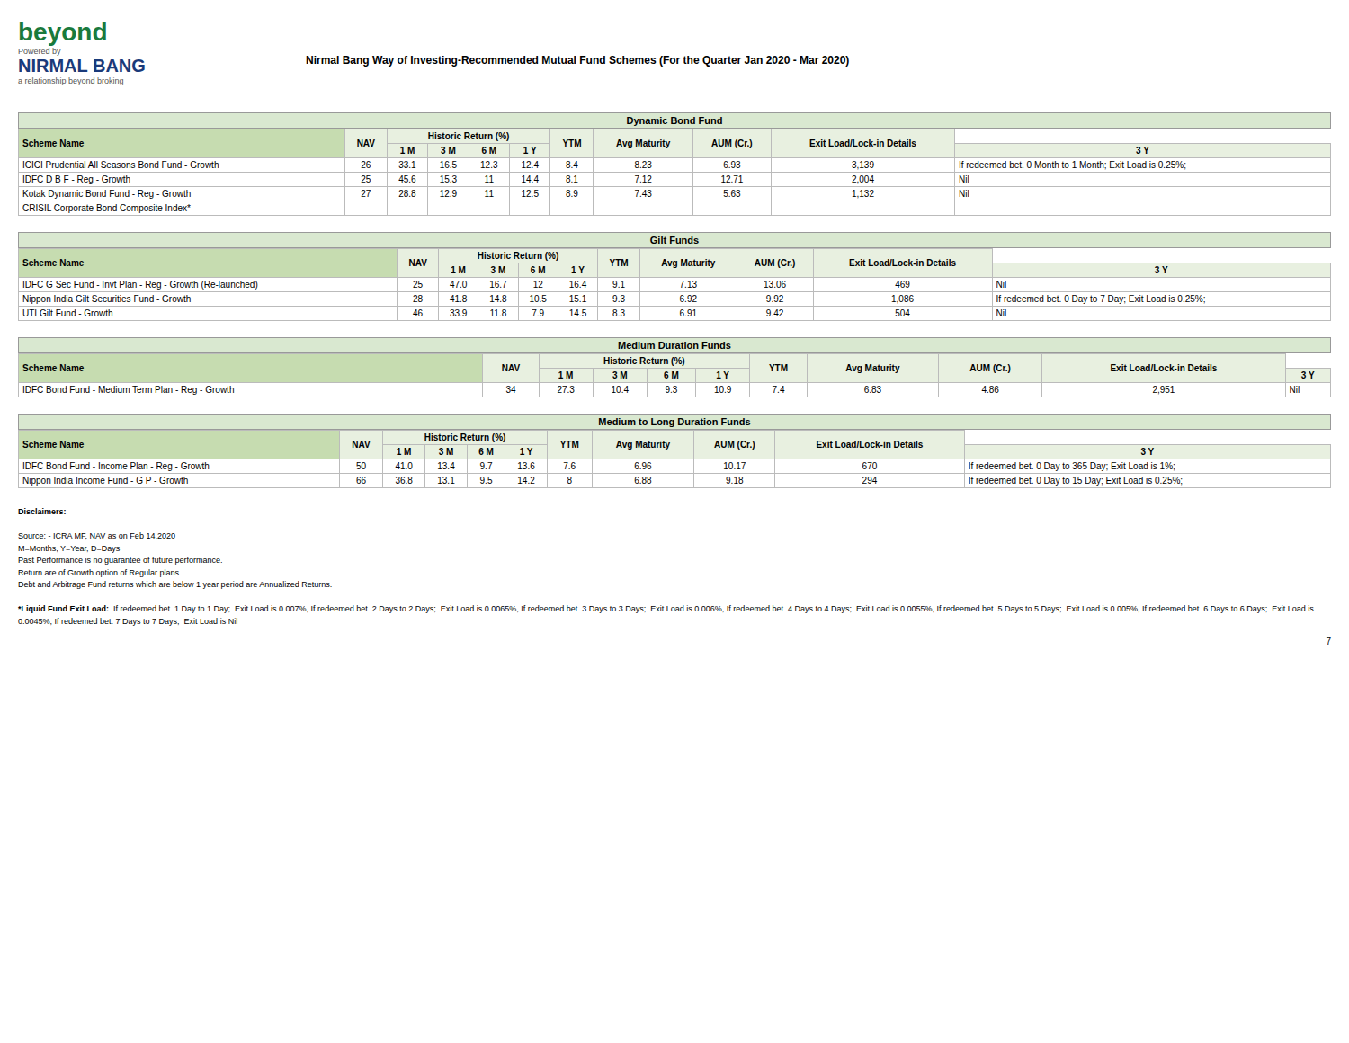beyond
Powered by
NIRMAL BANG
a relationship beyond broking
Nirmal Bang Way of Investing-Recommended Mutual Fund Schemes (For the Quarter Jan 2020 - Mar 2020)
Dynamic Bond Fund
| Scheme Name | NAV | Historic Return (%) | YTM | Avg Maturity | AUM (Cr.) | Exit Load/Lock-in Details |
| --- | --- | --- | --- | --- | --- | --- |
| 1 M | 3 M | 6 M | 1 Y | 3 Y |
| ICICI Prudential All Seasons Bond Fund - Growth | 26 | 33.1 | 16.5 | 12.3 | 12.4 | 8.4 | 8.23 | 6.93 | 3,139 | If redeemed bet. 0 Month to 1 Month; Exit Load is 0.25%; |
| IDFC D B F - Reg - Growth | 25 | 45.6 | 15.3 | 11 | 14.4 | 8.1 | 7.12 | 12.71 | 2,004 | Nil |
| Kotak Dynamic Bond Fund - Reg - Growth | 27 | 28.8 | 12.9 | 11 | 12.5 | 8.9 | 7.43 | 5.63 | 1,132 | Nil |
| CRISIL Corporate Bond Composite Index* | -- | -- | -- | -- | -- | -- | -- | -- | -- | -- |
Gilt Funds
| Scheme Name | NAV | Historic Return (%) | YTM | Avg Maturity | AUM (Cr.) | Exit Load/Lock-in Details |
| --- | --- | --- | --- | --- | --- | --- |
| 1 M | 3 M | 6 M | 1 Y | 3 Y |
| IDFC G Sec Fund - Invt Plan - Reg - Growth (Re-launched) | 25 | 47.0 | 16.7 | 12 | 16.4 | 9.1 | 7.13 | 13.06 | 469 | Nil |
| Nippon India Gilt Securities Fund - Growth | 28 | 41.8 | 14.8 | 10.5 | 15.1 | 9.3 | 6.92 | 9.92 | 1,086 | If redeemed bet. 0 Day to 7 Day; Exit Load is 0.25%; |
| UTI Gilt Fund - Growth | 46 | 33.9 | 11.8 | 7.9 | 14.5 | 8.3 | 6.91 | 9.42 | 504 | Nil |
Medium Duration Funds
| Scheme Name | NAV | Historic Return (%) | YTM | Avg Maturity | AUM (Cr.) | Exit Load/Lock-in Details |
| --- | --- | --- | --- | --- | --- | --- |
| 1 M | 3 M | 6 M | 1 Y | 3 Y |
| IDFC Bond Fund - Medium Term Plan - Reg - Growth | 34 | 27.3 | 10.4 | 9.3 | 10.9 | 7.4 | 6.83 | 4.86 | 2,951 | Nil |
Medium to Long Duration Funds
| Scheme Name | NAV | Historic Return (%) | YTM | Avg Maturity | AUM (Cr.) | Exit Load/Lock-in Details |
| --- | --- | --- | --- | --- | --- | --- |
| 1 M | 3 M | 6 M | 1 Y | 3 Y |
| IDFC Bond Fund - Income Plan - Reg - Growth | 50 | 41.0 | 13.4 | 9.7 | 13.6 | 7.6 | 6.96 | 10.17 | 670 | If redeemed bet. 0 Day to 365 Day; Exit Load is 1%; |
| Nippon India Income Fund - G P - Growth | 66 | 36.8 | 13.1 | 9.5 | 14.2 | 8 | 6.88 | 9.18 | 294 | If redeemed bet. 0 Day to 15 Day; Exit Load is 0.25%; |
Disclaimers:
Source: - ICRA MF, NAV as on Feb 14,2020
M=Months, Y=Year, D=Days
Past Performance is no guarantee of future performance.
Return are of Growth option of Regular plans.
Debt and Arbitrage Fund returns which are below 1 year period are Annualized Returns.
*Liquid Fund Exit Load: If redeemed bet. 1 Day to 1 Day; Exit Load is 0.007%, If redeemed bet. 2 Days to 2 Days; Exit Load is 0.0065%, If redeemed bet. 3 Days to 3 Days; Exit Load is 0.006%, If redeemed bet. 4 Days to 4 Days; Exit Load is 0.0055%, If redeemed bet. 5 Days to 5 Days; Exit Load is 0.005%, If redeemed bet. 6 Days to 6 Days; Exit Load is 0.0045%, If redeemed bet. 7 Days to 7 Days; Exit Load is Nil
7